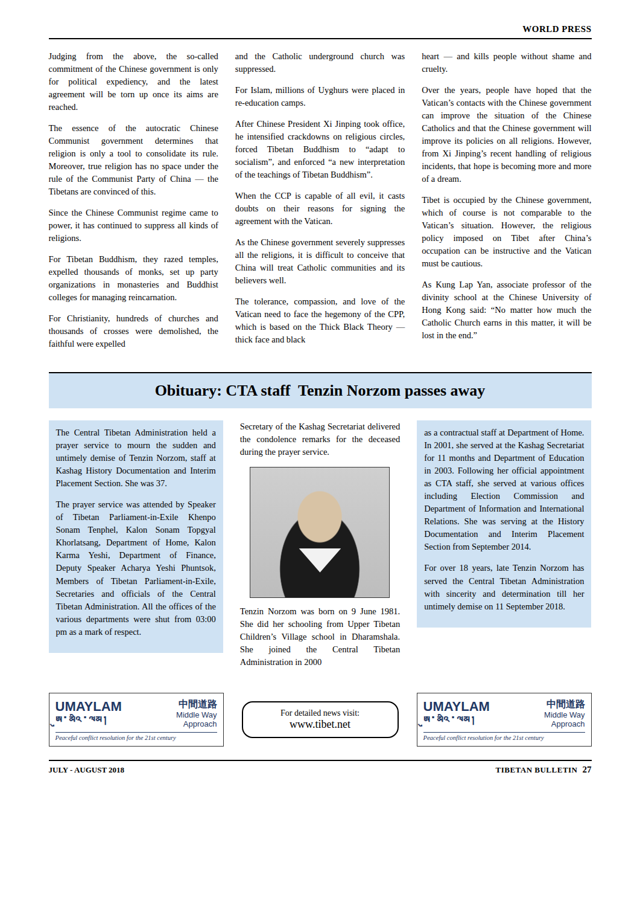WORLD PRESS
Judging from the above, the so-called commitment of the Chinese government is only for political expediency, and the latest agreement will be torn up once its aims are reached.
The essence of the autocratic Chinese Communist government determines that religion is only a tool to consolidate its rule. Moreover, true religion has no space under the rule of the Communist Party of China — the Tibetans are convinced of this.
Since the Chinese Communist regime came to power, it has continued to suppress all kinds of religions.
For Tibetan Buddhism, they razed temples, expelled thousands of monks, set up party organizations in monasteries and Buddhist colleges for managing reincarnation.
For Christianity, hundreds of churches and thousands of crosses were demolished, the faithful were expelled
and the Catholic underground church was suppressed.
For Islam, millions of Uyghurs were placed in re-education camps.
After Chinese President Xi Jinping took office, he intensified crackdowns on religious circles, forced Tibetan Buddhism to “adapt to socialism”, and enforced “a new interpretation of the teachings of Tibetan Buddhism”.
When the CCP is capable of all evil, it casts doubts on their reasons for signing the agreement with the Vatican.
As the Chinese government severely suppresses all the religions, it is difficult to conceive that China will treat Catholic communities and its believers well.
The tolerance, compassion, and love of the Vatican need to face the hegemony of the CPP, which is based on the Thick Black Theory — thick face and black
heart — and kills people without shame and cruelty.
Over the years, people have hoped that the Vatican’s contacts with the Chinese government can improve the situation of the Chinese Catholics and that the Chinese government will improve its policies on all religions. However, from Xi Jinping’s recent handling of religious incidents, that hope is becoming more and more of a dream.
Tibet is occupied by the Chinese government, which of course is not comparable to the Vatican’s situation. However, the religious policy imposed on Tibet after China’s occupation can be instructive and the Vatican must be cautious.
As Kung Lap Yan, associate professor of the divinity school at the Chinese University of Hong Kong said: “No matter how much the Catholic Church earns in this matter, it will be lost in the end.”
Obituary: CTA staff Tenzin Norzom passes away
The Central Tibetan Administration held a prayer service to mourn the sudden and untimely demise of Tenzin Norzom, staff at Kashag History Documentation and Interim Placement Section. She was 37.
The prayer service was attended by Speaker of Tibetan Parliament-in-Exile Khenpo Sonam Tenphel, Kalon Sonam Topgyal Khorlatsang, Department of Home, Kalon Karma Yeshi, Department of Finance, Deputy Speaker Acharya Yeshi Phuntsok, Members of Tibetan Parliament-in-Exile, Secretaries and officials of the Central Tibetan Administration. All the offices of the various departments were shut from 03:00 pm as a mark of respect.
Secretary of the Kashag Secretariat delivered the condolence remarks for the deceased during the prayer service.
Tenzin Norzom was born on 9 June 1981. She did her schooling from Upper Tibetan Children’s Village school in Dharamshala. She joined the Central Tibetan Administration in 2000
as a contractual staff at Department of Home. In 2001, she served at the Kashag Secretariat for 11 months and Department of Education in 2003. Following her official appointment as CTA staff, she served at various offices including Election Commission and Department of Information and International Relations. She was serving at the History Documentation and Interim Placement Section from September 2014.
For over 18 years, late Tenzin Norzom has served the Central Tibetan Administration with sincerity and determination till her untimely demise on 11 September 2018.
UMAYLAM
ཨུ་མའི་ལམ།
中間道路
Middle Way
Approach
Peaceful conflict resolution for the 21st century
For detailed news visit:
www.tibet.net
UMAYLAM
ཨུ་མའི་ལམ།
中間道路
Middle Way
Approach
Peaceful conflict resolution for the 21st century
JULY - AUGUST 2018
TIBETAN BULLETIN 27